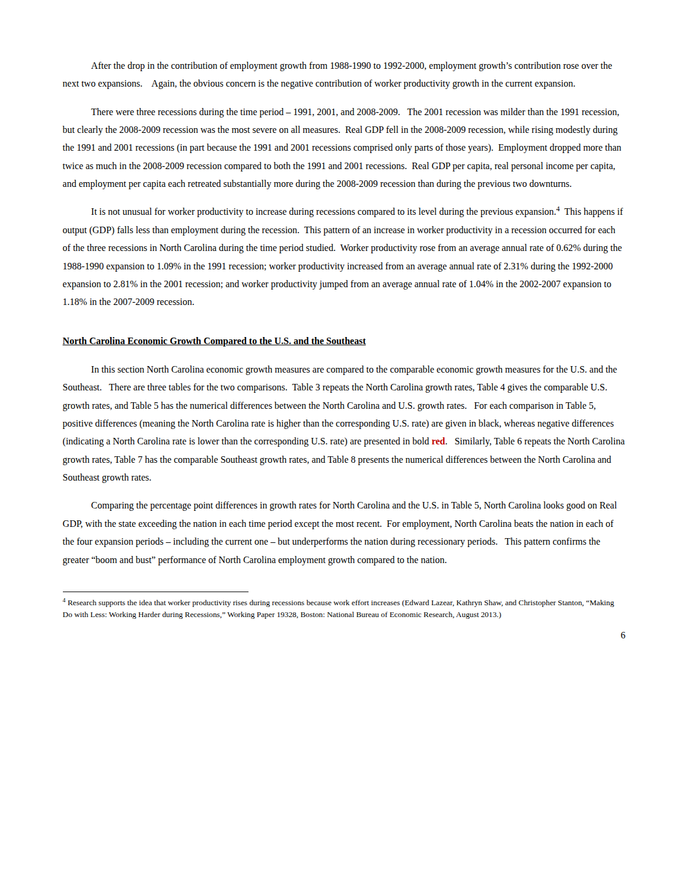After the drop in the contribution of employment growth from 1988-1990 to 1992-2000, employment growth’s contribution rose over the next two expansions. Again, the obvious concern is the negative contribution of worker productivity growth in the current expansion.
There were three recessions during the time period – 1991, 2001, and 2008-2009. The 2001 recession was milder than the 1991 recession, but clearly the 2008-2009 recession was the most severe on all measures. Real GDP fell in the 2008-2009 recession, while rising modestly during the 1991 and 2001 recessions (in part because the 1991 and 2001 recessions comprised only parts of those years). Employment dropped more than twice as much in the 2008-2009 recession compared to both the 1991 and 2001 recessions. Real GDP per capita, real personal income per capita, and employment per capita each retreated substantially more during the 2008-2009 recession than during the previous two downturns.
It is not unusual for worker productivity to increase during recessions compared to its level during the previous expansion.4 This happens if output (GDP) falls less than employment during the recession. This pattern of an increase in worker productivity in a recession occurred for each of the three recessions in North Carolina during the time period studied. Worker productivity rose from an average annual rate of 0.62% during the 1988-1990 expansion to 1.09% in the 1991 recession; worker productivity increased from an average annual rate of 2.31% during the 1992-2000 expansion to 2.81% in the 2001 recession; and worker productivity jumped from an average annual rate of 1.04% in the 2002-2007 expansion to 1.18% in the 2007-2009 recession.
North Carolina Economic Growth Compared to the U.S. and the Southeast
In this section North Carolina economic growth measures are compared to the comparable economic growth measures for the U.S. and the Southeast. There are three tables for the two comparisons. Table 3 repeats the North Carolina growth rates, Table 4 gives the comparable U.S. growth rates, and Table 5 has the numerical differences between the North Carolina and U.S. growth rates. For each comparison in Table 5, positive differences (meaning the North Carolina rate is higher than the corresponding U.S. rate) are given in black, whereas negative differences (indicating a North Carolina rate is lower than the corresponding U.S. rate) are presented in bold red. Similarly, Table 6 repeats the North Carolina growth rates, Table 7 has the comparable Southeast growth rates, and Table 8 presents the numerical differences between the North Carolina and Southeast growth rates.
Comparing the percentage point differences in growth rates for North Carolina and the U.S. in Table 5, North Carolina looks good on Real GDP, with the state exceeding the nation in each time period except the most recent. For employment, North Carolina beats the nation in each of the four expansion periods – including the current one – but underperforms the nation during recessionary periods. This pattern confirms the greater “boom and bust” performance of North Carolina employment growth compared to the nation.
4 Research supports the idea that worker productivity rises during recessions because work effort increases (Edward Lazear, Kathryn Shaw, and Christopher Stanton, “Making Do with Less: Working Harder during Recessions,” Working Paper 19328, Boston: National Bureau of Economic Research, August 2013.)
6